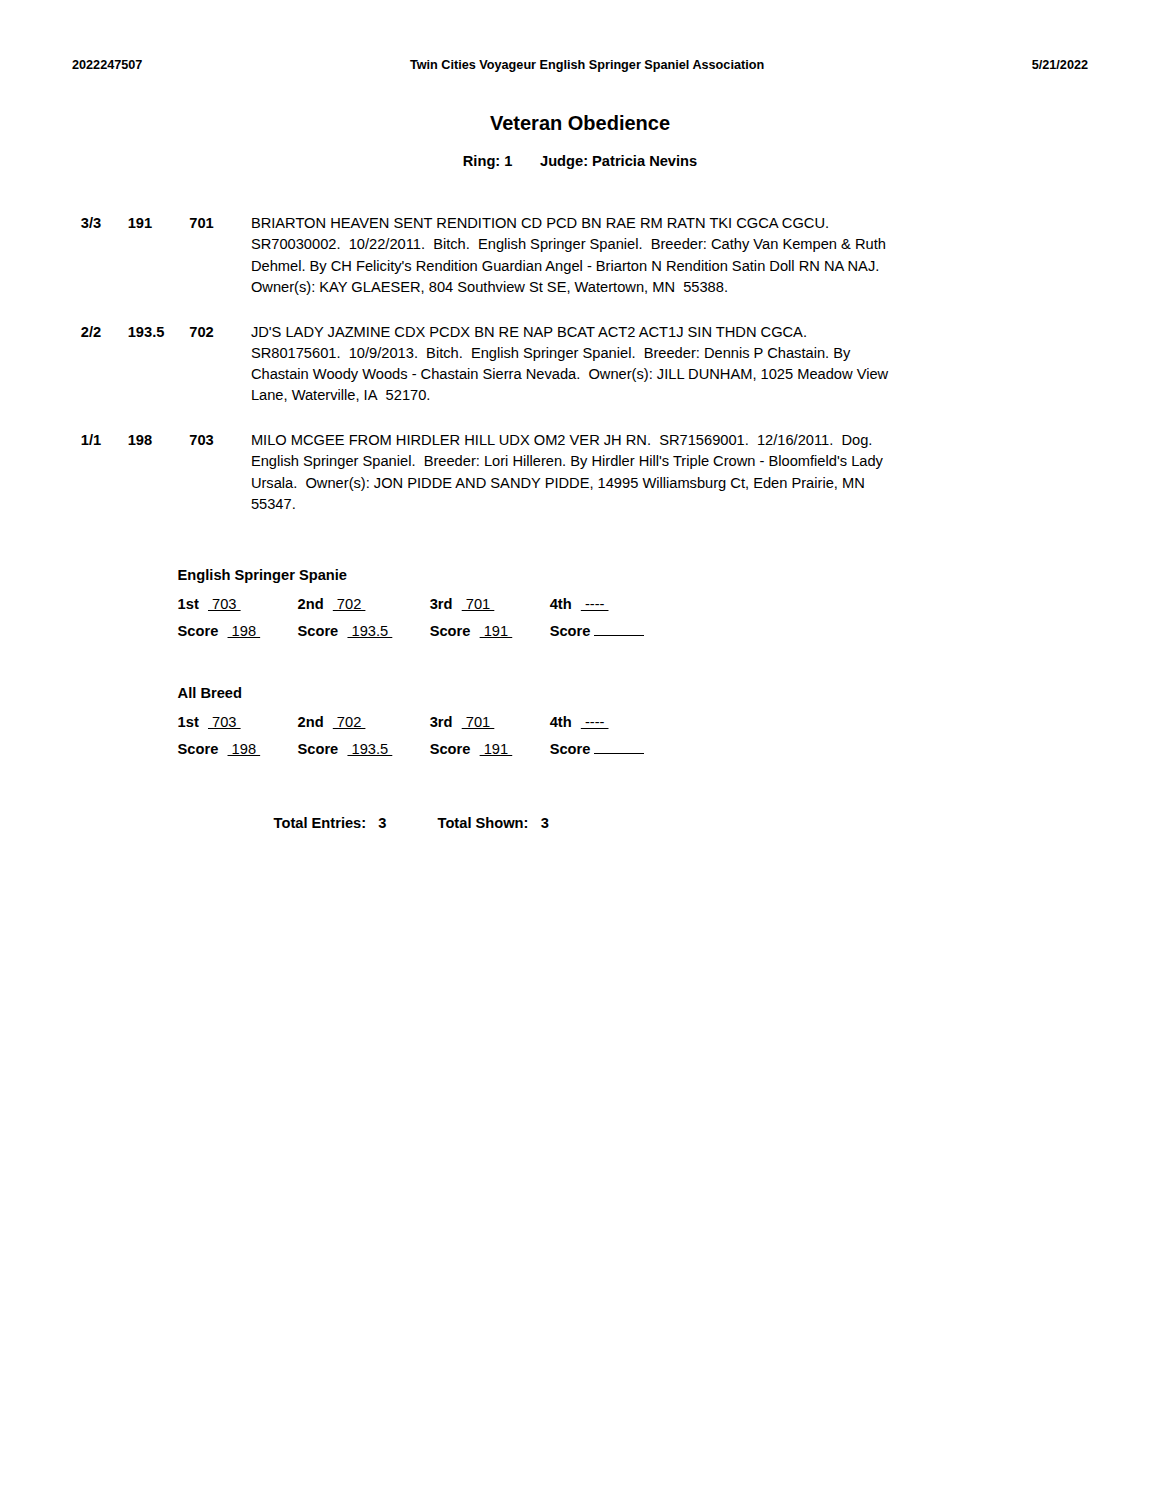2022247507 Twin Cities Voyageur English Springer Spaniel Association 5/21/2022
Veteran Obedience
Ring: 1 Judge: Patricia Nevins
3/3
191
701
BRIARTON HEAVEN SENT RENDITION CD PCD BN RAE RM RATN TKI CGCA CGCU. SR70030002. 10/22/2011. Bitch. English Springer Spaniel. Breeder: Cathy Van Kempen & Ruth Dehmel. By CH Felicity's Rendition Guardian Angel - Briarton N Rendition Satin Doll RN NA NAJ. Owner(s): KAY GLAESER, 804 Southview St SE, Watertown, MN 55388.
2/2
193.5
702
JD'S LADY JAZMINE CDX PCDX BN RE NAP BCAT ACT2 ACT1J SIN THDN CGCA. SR80175601. 10/9/2013. Bitch. English Springer Spaniel. Breeder: Dennis P Chastain. By Chastain Woody Woods - Chastain Sierra Nevada. Owner(s): JILL DUNHAM, 1025 Meadow View Lane, Waterville, IA 52170.
1/1
198
703
MILO MCGEE FROM HIRDLER HILL UDX OM2 VER JH RN. SR71569001. 12/16/2011. Dog. English Springer Spaniel. Breeder: Lori Hilleren. By Hirdler Hill's Triple Crown - Bloomfield's Lady Ursala. Owner(s): JON PIDDE AND SANDY PIDDE, 14995 Williamsburg Ct, Eden Prairie, MN 55347.
English Springer Spanie
| 1st 703 | 2nd 702 | 3rd 701 | 4th ---- |
| Score 198 | Score 193.5 | Score 191 | Score |
All Breed
| 1st 703 | 2nd 702 | 3rd 701 | 4th ---- |
| Score 198 | Score 193.5 | Score 191 | Score |
Total Entries: 3 Total Shown: 3